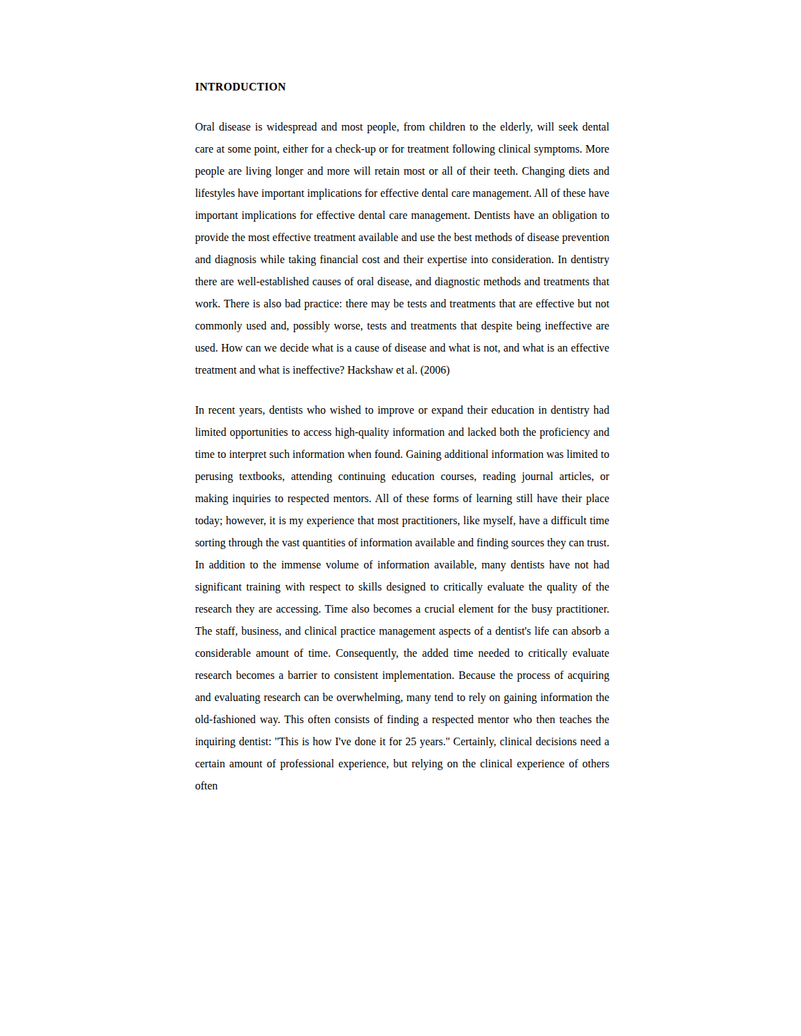INTRODUCTION
Oral disease is widespread and most people, from children to the elderly, will seek dental care at some point, either for a check-up or for treatment following clinical symptoms. More people are living longer and more will retain most or all of their teeth. Changing diets and lifestyles have important implications for effective dental care management. All of these have important implications for effective dental care management. Dentists have an obligation to provide the most effective treatment available and use the best methods of disease prevention and diagnosis while taking financial cost and their expertise into consideration. In dentistry there are well-established causes of oral disease, and diagnostic methods and treatments that work. There is also bad practice: there may be tests and treatments that are effective but not commonly used and, possibly worse, tests and treatments that despite being ineffective are used. How can we decide what is a cause of disease and what is not, and what is an effective treatment and what is ineffective? Hackshaw et al. (2006)
In recent years, dentists who wished to improve or expand their education in dentistry had limited opportunities to access high-quality information and lacked both the proficiency and time to interpret such information when found. Gaining additional information was limited to perusing textbooks, attending continuing education courses, reading journal articles, or making inquiries to respected mentors. All of these forms of learning still have their place today; however, it is my experience that most practitioners, like myself, have a difficult time sorting through the vast quantities of information available and finding sources they can trust. In addition to the immense volume of information available, many dentists have not had significant training with respect to skills designed to critically evaluate the quality of the research they are accessing. Time also becomes a crucial element for the busy practitioner. The staff, business, and clinical practice management aspects of a dentist's life can absorb a considerable amount of time. Consequently, the added time needed to critically evaluate research becomes a barrier to consistent implementation. Because the process of acquiring and evaluating research can be overwhelming, many tend to rely on gaining information the old-fashioned way. This often consists of finding a respected mentor who then teaches the inquiring dentist: ''This is how I've done it for 25 years.'' Certainly, clinical decisions need a certain amount of professional experience, but relying on the clinical experience of others often